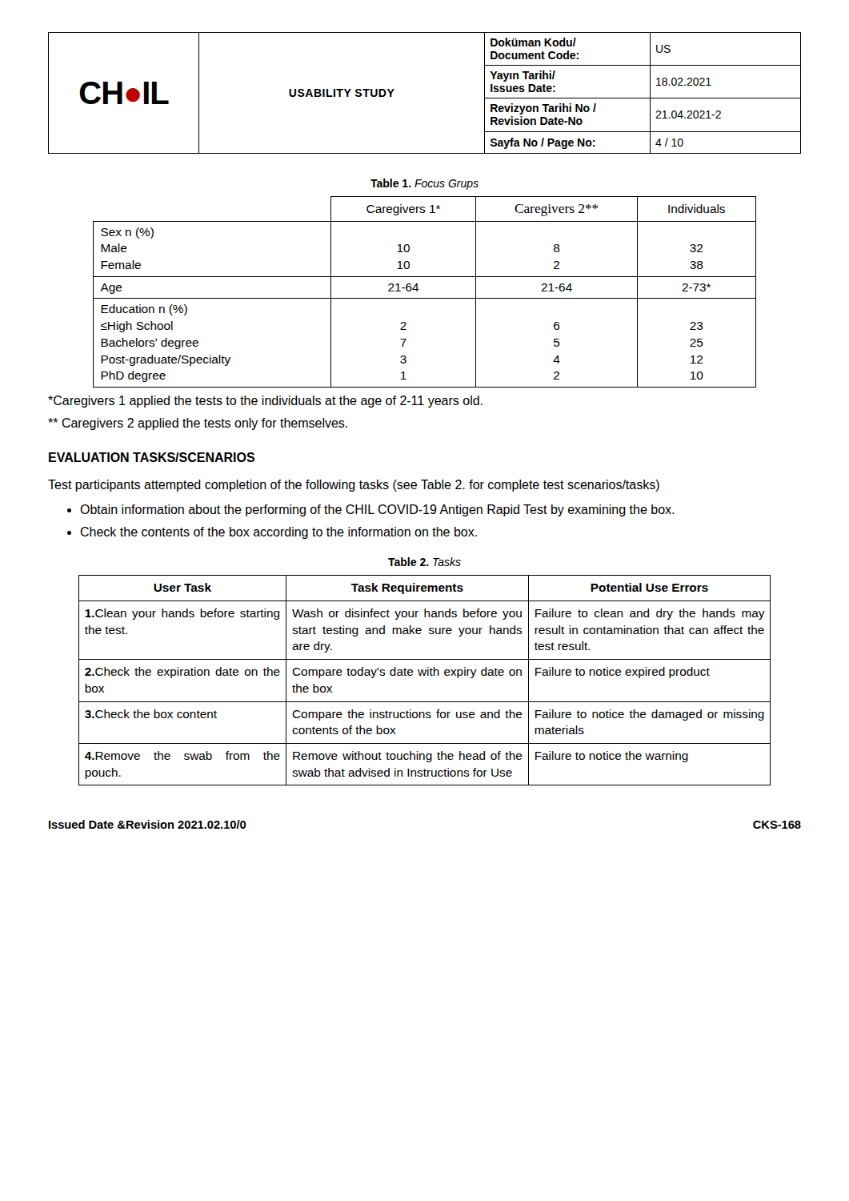| CH ● IL | USABILITY STUDY | Doküman Kodu/ Document Code: | US |
| Yayın Tarihi/ Issues Date: | 18.02.2021 |
| Revizyon Tarihi No / Revision Date-No | 21.04.2021-2 |
| Sayfa No / Page No: | 4 / 10 |
Table 1. Focus Grups
| | Caregivers 1* | Caregivers 2** | Individuals |
| --- | --- | --- | --- |
| Sex n (%) Male Female | 10 10 | 8 2 | 32 38 |
| Age | 21-64 | 21-64 | 2-73* |
| Education n (%) ≤High School Bachelors’ degree Post-graduate/Specialty PhD degree | 2 7 3 1 | 6 5 4 2 | 23 25 12 10 |
*Caregivers 1 applied the tests to the individuals at the age of 2-11 years old.
** Caregivers 2 applied the tests only for themselves.
EVALUATION TASKS/SCENARIOS
Test participants attempted completion of the following tasks (see Table 2. for complete test scenarios/tasks)
Obtain information about the performing of the CHIL COVID-19 Antigen Rapid Test by examining the box.
Check the contents of the box according to the information on the box.
Table 2. Tasks
| User Task | Task Requirements | Potential Use Errors |
| --- | --- | --- |
| 1. Clean your hands before starting the test. | Wash or disinfect your hands before you start testing and make sure your hands are dry. | Failure to clean and dry the hands may result in contamination that can affect the test result. |
| 2. Check the expiration date on the box | Compare today’s date with expiry date on the box | Failure to notice expired product |
| 3. Check the box content | Compare the instructions for use and the contents of the box | Failure to notice the damaged or missing materials |
| 4. Remove the swab from the pouch. | Remove without touching the head of the swab that advised in Instructions for Use | Failure to notice the warning |
Issued Date &Revision 2021.02.10/0 CKS-168